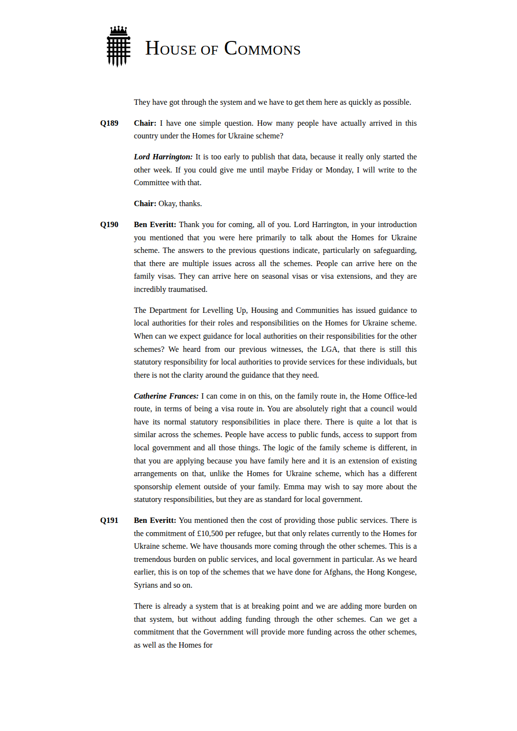HOUSE OF COMMONS
They have got through the system and we have to get them here as quickly as possible.
Q189
Chair: I have one simple question. How many people have actually arrived in this country under the Homes for Ukraine scheme?
Lord Harrington: It is too early to publish that data, because it really only started the other week. If you could give me until maybe Friday or Monday, I will write to the Committee with that.
Chair: Okay, thanks.
Q190
Ben Everitt: Thank you for coming, all of you. Lord Harrington, in your introduction you mentioned that you were here primarily to talk about the Homes for Ukraine scheme. The answers to the previous questions indicate, particularly on safeguarding, that there are multiple issues across all the schemes. People can arrive here on the family visas. They can arrive here on seasonal visas or visa extensions, and they are incredibly traumatised.
The Department for Levelling Up, Housing and Communities has issued guidance to local authorities for their roles and responsibilities on the Homes for Ukraine scheme. When can we expect guidance for local authorities on their responsibilities for the other schemes? We heard from our previous witnesses, the LGA, that there is still this statutory responsibility for local authorities to provide services for these individuals, but there is not the clarity around the guidance that they need.
Catherine Frances: I can come in on this, on the family route in, the Home Office-led route, in terms of being a visa route in. You are absolutely right that a council would have its normal statutory responsibilities in place there. There is quite a lot that is similar across the schemes. People have access to public funds, access to support from local government and all those things. The logic of the family scheme is different, in that you are applying because you have family here and it is an extension of existing arrangements on that, unlike the Homes for Ukraine scheme, which has a different sponsorship element outside of your family. Emma may wish to say more about the statutory responsibilities, but they are as standard for local government.
Q191
Ben Everitt: You mentioned then the cost of providing those public services. There is the commitment of £10,500 per refugee, but that only relates currently to the Homes for Ukraine scheme. We have thousands more coming through the other schemes. This is a tremendous burden on public services, and local government in particular. As we heard earlier, this is on top of the schemes that we have done for Afghans, the Hong Kongese, Syrians and so on.
There is already a system that is at breaking point and we are adding more burden on that system, but without adding funding through the other schemes. Can we get a commitment that the Government will provide more funding across the other schemes, as well as the Homes for